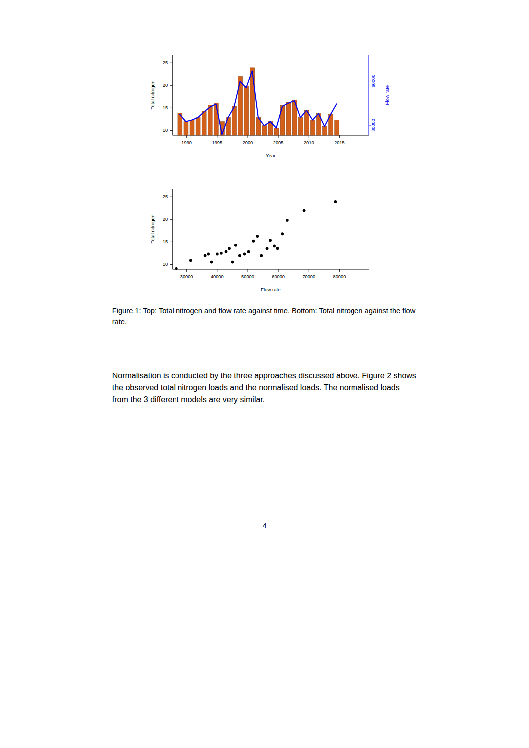10 15 20 25 Total nitrogen 1990 1995 2000 2005 2010 2015 Year 30000 60000 Flow rate
10 15 20 25 Total nitrogen 30000 40000 50000 60000 70000 80000 Flow rate
Figure 1: Top: Total nitrogen and flow rate against time. Bottom: Total nitrogen against the flow rate.
Normalisation is conducted by the three approaches discussed above. Figure 2 shows the observed total nitrogen loads and the normalised loads. The normalised loads from the 3 different models are very similar.
4